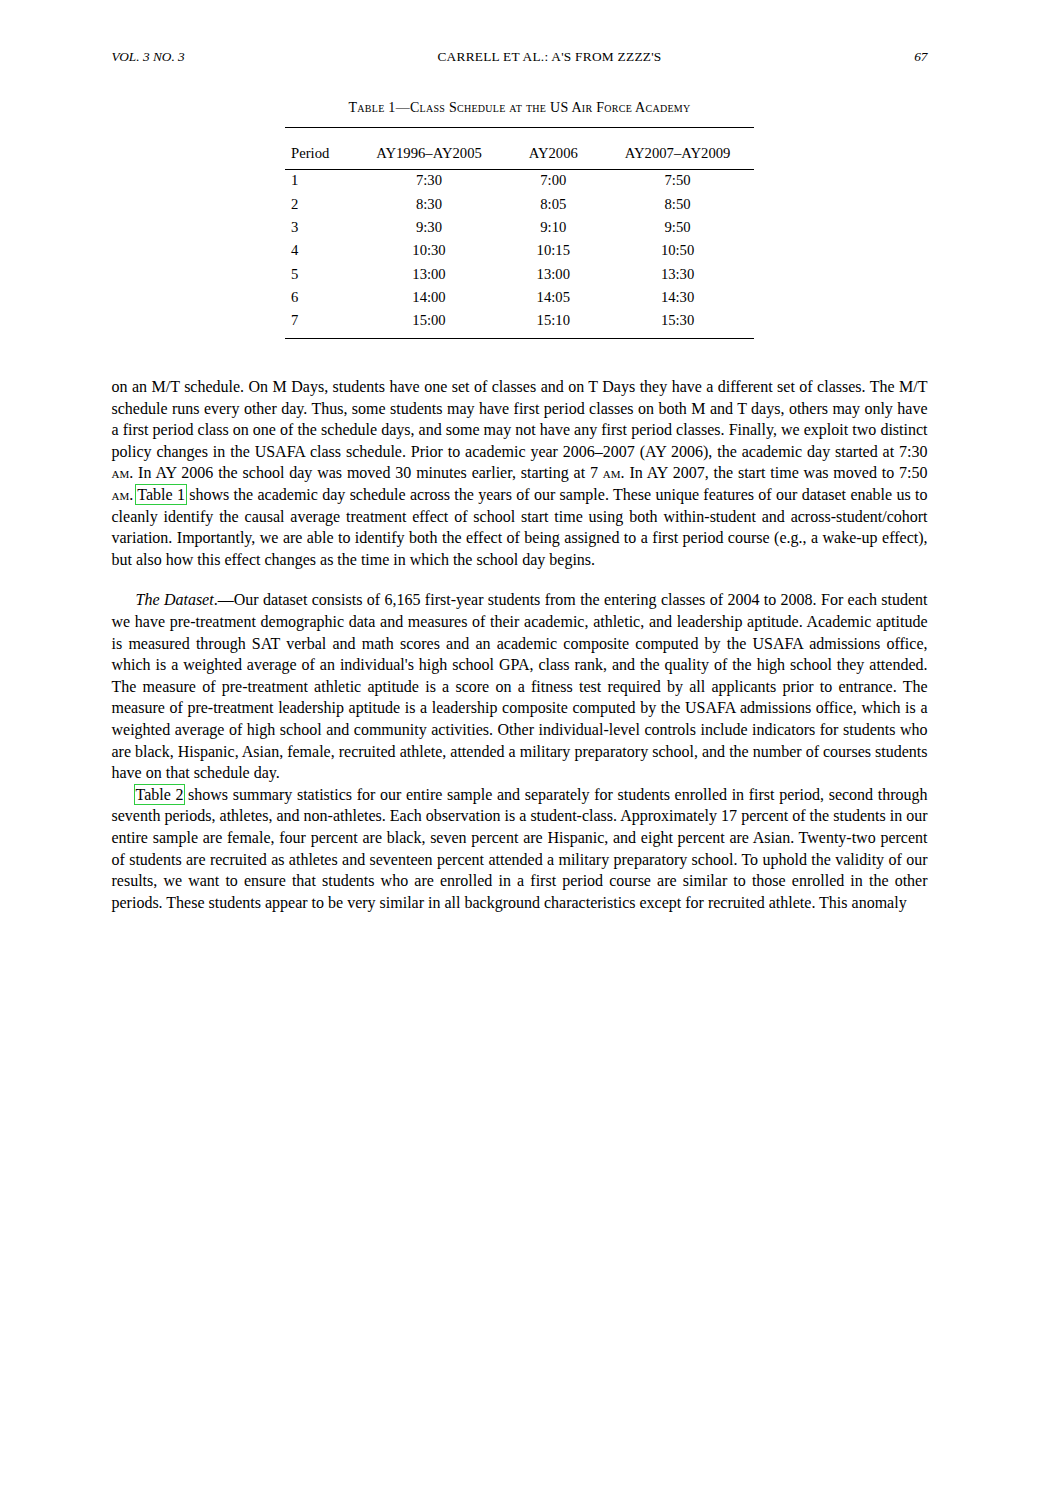VOL. 3 NO. 3 CARRELL ET AL.: A'S FROM ZZZZ'S 67
Table 1—Class Schedule at the US Air Force Academy
| Period | AY1996–AY2005 | AY2006 | AY2007–AY2009 |
| --- | --- | --- | --- |
| 1 | 7:30 | 7:00 | 7:50 |
| 2 | 8:30 | 8:05 | 8:50 |
| 3 | 9:30 | 9:10 | 9:50 |
| 4 | 10:30 | 10:15 | 10:50 |
| 5 | 13:00 | 13:00 | 13:30 |
| 6 | 14:00 | 14:05 | 14:30 |
| 7 | 15:00 | 15:10 | 15:30 |
on an M/T schedule. On M Days, students have one set of classes and on T Days they have a different set of classes. The M/T schedule runs every other day. Thus, some students may have first period classes on both M and T days, others may only have a first period class on one of the schedule days, and some may not have any first period classes. Finally, we exploit two distinct policy changes in the USAFA class schedule. Prior to academic year 2006–2007 (AY 2006), the academic day started at 7:30 am. In AY 2006 the school day was moved 30 minutes earlier, starting at 7 am. In AY 2007, the start time was moved to 7:50 am. Table 1 shows the academic day schedule across the years of our sample. These unique features of our dataset enable us to cleanly identify the causal average treatment effect of school start time using both within-student and across-student/cohort variation. Importantly, we are able to identify both the effect of being assigned to a first period course (e.g., a wake-up effect), but also how this effect changes as the time in which the school day begins.
The Dataset.—Our dataset consists of 6,165 first-year students from the entering classes of 2004 to 2008. For each student we have pre-treatment demographic data and measures of their academic, athletic, and leadership aptitude. Academic aptitude is measured through SAT verbal and math scores and an academic composite computed by the USAFA admissions office, which is a weighted average of an individual's high school GPA, class rank, and the quality of the high school they attended. The measure of pre-treatment athletic aptitude is a score on a fitness test required by all applicants prior to entrance. The measure of pre-treatment leadership aptitude is a leadership composite computed by the USAFA admissions office, which is a weighted average of high school and community activities. Other individual-level controls include indicators for students who are black, Hispanic, Asian, female, recruited athlete, attended a military preparatory school, and the number of courses students have on that schedule day.
Table 2 shows summary statistics for our entire sample and separately for students enrolled in first period, second through seventh periods, athletes, and non-athletes. Each observation is a student-class. Approximately 17 percent of the students in our entire sample are female, four percent are black, seven percent are Hispanic, and eight percent are Asian. Twenty-two percent of students are recruited as athletes and seventeen percent attended a military preparatory school. To uphold the validity of our results, we want to ensure that students who are enrolled in a first period course are similar to those enrolled in the other periods. These students appear to be very similar in all background characteristics except for recruited athlete. This anomaly